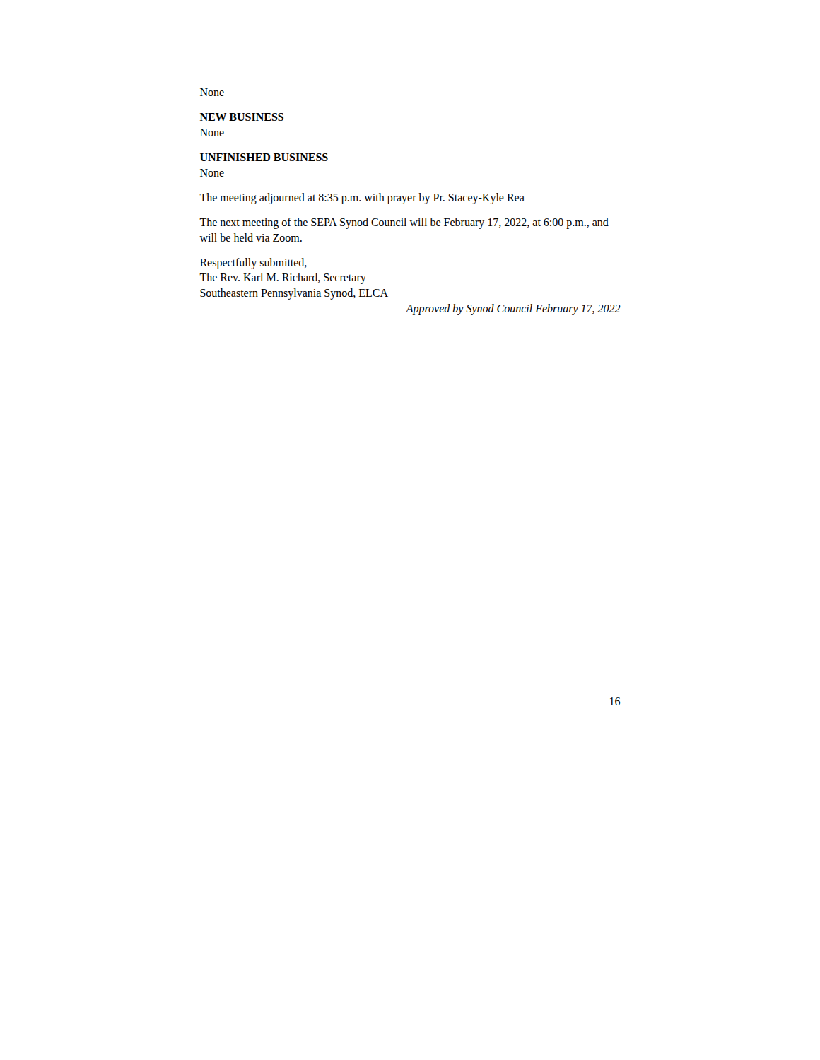None
NEW BUSINESS
None
UNFINISHED BUSINESS
None
The meeting adjourned at 8:35 p.m. with prayer by Pr. Stacey-Kyle Rea
The next meeting of the SEPA Synod Council will be February 17, 2022, at 6:00 p.m., and will be held via Zoom.
Respectfully submitted,
The Rev. Karl M. Richard, Secretary
Southeastern Pennsylvania Synod, ELCA
Approved by Synod Council February 17, 2022
16